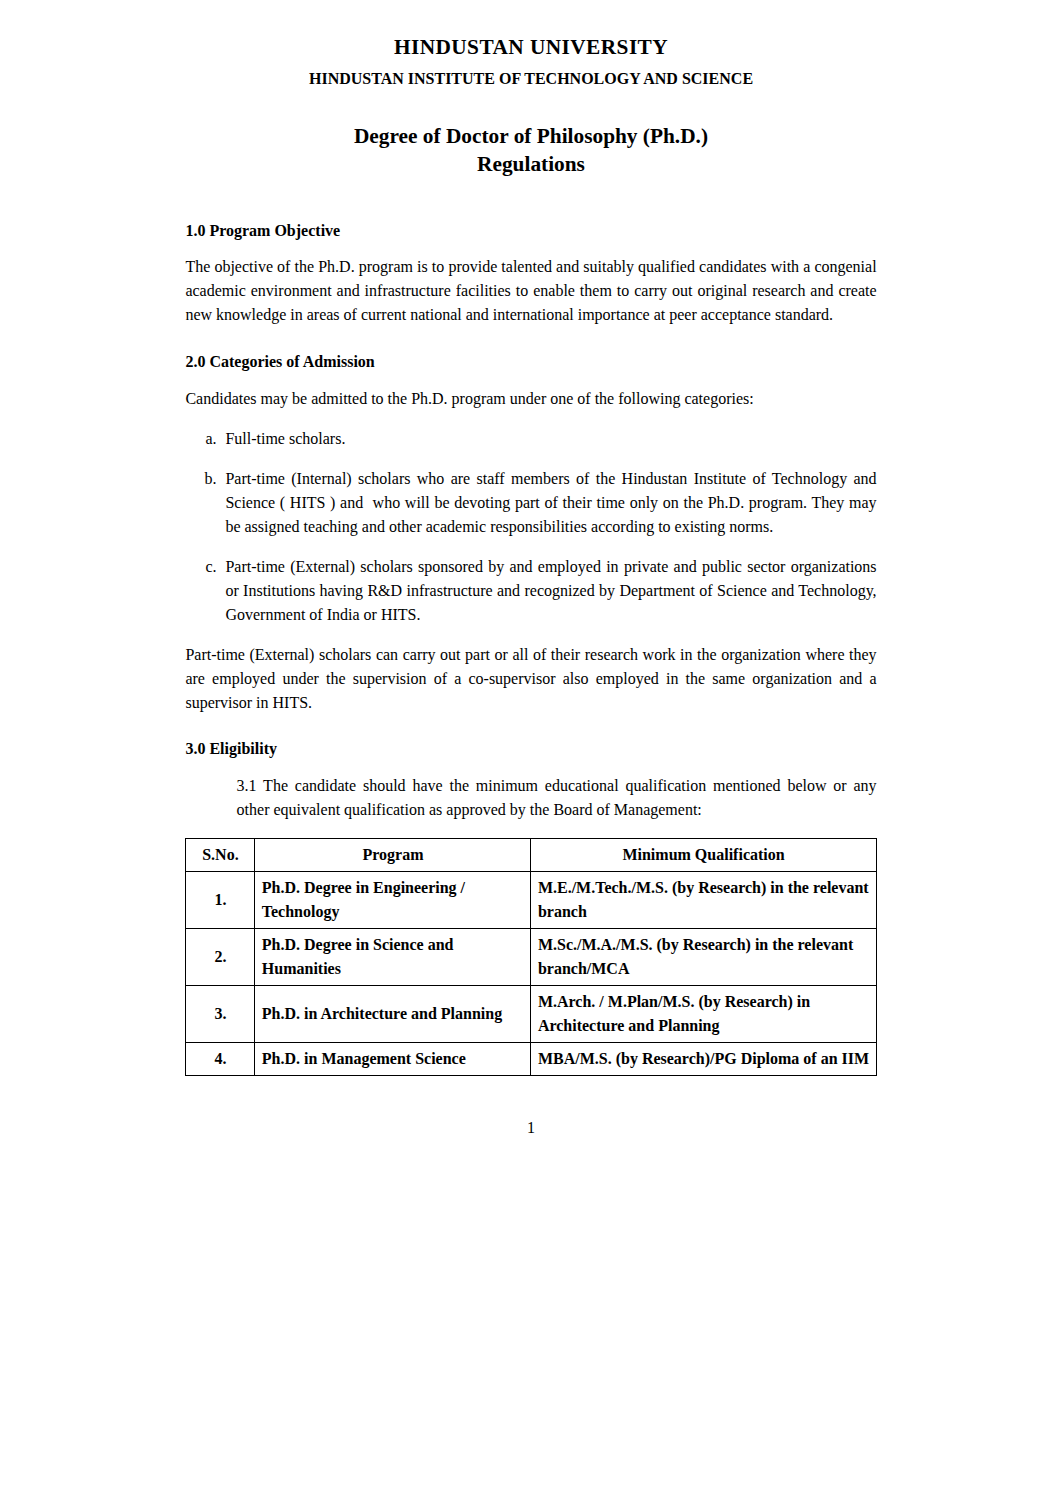HINDUSTAN UNIVERSITY
HINDUSTAN INSTITUTE OF TECHNOLOGY AND SCIENCE
Degree of Doctor of Philosophy (Ph.D.)
Regulations
1.0 Program Objective
The objective of the Ph.D. program is to provide talented and suitably qualified candidates with a congenial academic environment and infrastructure facilities to enable them to carry out original research and create new knowledge in areas of current national and international importance at peer acceptance standard.
2.0 Categories of Admission
Candidates may be admitted to the Ph.D. program under one of the following categories:
Full-time scholars.
Part-time (Internal) scholars who are staff members of the Hindustan Institute of Technology and Science ( HITS ) and who will be devoting part of their time only on the Ph.D. program. They may be assigned teaching and other academic responsibilities according to existing norms.
Part-time (External) scholars sponsored by and employed in private and public sector organizations or Institutions having R&D infrastructure and recognized by Department of Science and Technology, Government of India or HITS.
Part-time (External) scholars can carry out part or all of their research work in the organization where they are employed under the supervision of a co-supervisor also employed in the same organization and a supervisor in HITS.
3.0 Eligibility
3.1 The candidate should have the minimum educational qualification mentioned below or any other equivalent qualification as approved by the Board of Management:
| S.No. | Program | Minimum Qualification |
| --- | --- | --- |
| 1. | Ph.D. Degree in Engineering / Technology | M.E./M.Tech./M.S. (by Research) in the relevant branch |
| 2. | Ph.D. Degree in Science and Humanities | M.Sc./M.A./M.S. (by Research) in the relevant branch/MCA |
| 3. | Ph.D. in Architecture and Planning | M.Arch. / M.Plan/M.S. (by Research) in Architecture and Planning |
| 4. | Ph.D. in Management Science | MBA/M.S. (by Research)/PG Diploma of an IIM |
1